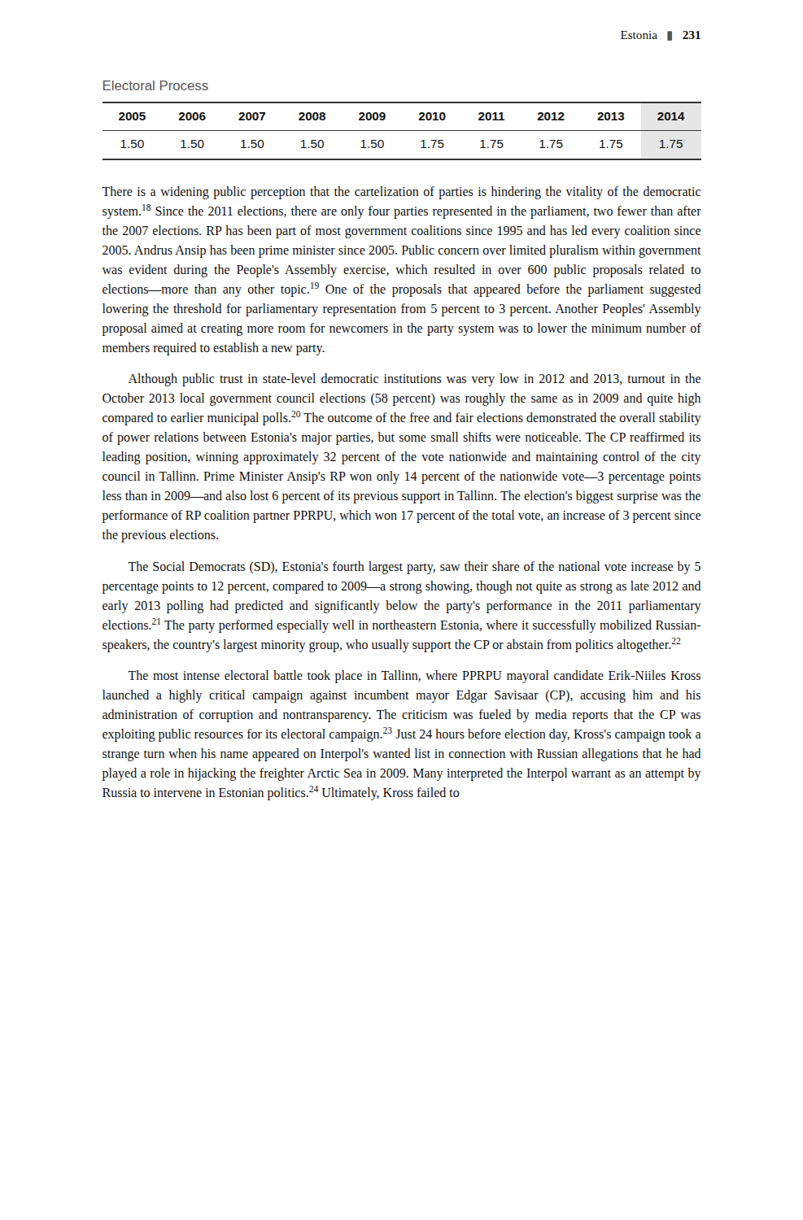Estonia ▮ 231
Electoral Process
| 2005 | 2006 | 2007 | 2008 | 2009 | 2010 | 2011 | 2012 | 2013 | 2014 |
| --- | --- | --- | --- | --- | --- | --- | --- | --- | --- |
| 1.50 | 1.50 | 1.50 | 1.50 | 1.50 | 1.75 | 1.75 | 1.75 | 1.75 | 1.75 |
There is a widening public perception that the cartelization of parties is hindering the vitality of the democratic system.18 Since the 2011 elections, there are only four parties represented in the parliament, two fewer than after the 2007 elections. RP has been part of most government coalitions since 1995 and has led every coalition since 2005. Andrus Ansip has been prime minister since 2005. Public concern over limited pluralism within government was evident during the People's Assembly exercise, which resulted in over 600 public proposals related to elections—more than any other topic.19 One of the proposals that appeared before the parliament suggested lowering the threshold for parliamentary representation from 5 percent to 3 percent. Another Peoples' Assembly proposal aimed at creating more room for newcomers in the party system was to lower the minimum number of members required to establish a new party.
Although public trust in state-level democratic institutions was very low in 2012 and 2013, turnout in the October 2013 local government council elections (58 percent) was roughly the same as in 2009 and quite high compared to earlier municipal polls.20 The outcome of the free and fair elections demonstrated the overall stability of power relations between Estonia's major parties, but some small shifts were noticeable. The CP reaffirmed its leading position, winning approximately 32 percent of the vote nationwide and maintaining control of the city council in Tallinn. Prime Minister Ansip's RP won only 14 percent of the nationwide vote—3 percentage points less than in 2009—and also lost 6 percent of its previous support in Tallinn. The election's biggest surprise was the performance of RP coalition partner PPRPU, which won 17 percent of the total vote, an increase of 3 percent since the previous elections.
The Social Democrats (SD), Estonia's fourth largest party, saw their share of the national vote increase by 5 percentage points to 12 percent, compared to 2009—a strong showing, though not quite as strong as late 2012 and early 2013 polling had predicted and significantly below the party's performance in the 2011 parliamentary elections.21 The party performed especially well in northeastern Estonia, where it successfully mobilized Russian-speakers, the country's largest minority group, who usually support the CP or abstain from politics altogether.22
The most intense electoral battle took place in Tallinn, where PPRPU mayoral candidate Erik-Niiles Kross launched a highly critical campaign against incumbent mayor Edgar Savisaar (CP), accusing him and his administration of corruption and nontransparency. The criticism was fueled by media reports that the CP was exploiting public resources for its electoral campaign.23 Just 24 hours before election day, Kross's campaign took a strange turn when his name appeared on Interpol's wanted list in connection with Russian allegations that he had played a role in hijacking the freighter Arctic Sea in 2009. Many interpreted the Interpol warrant as an attempt by Russia to intervene in Estonian politics.24 Ultimately, Kross failed to